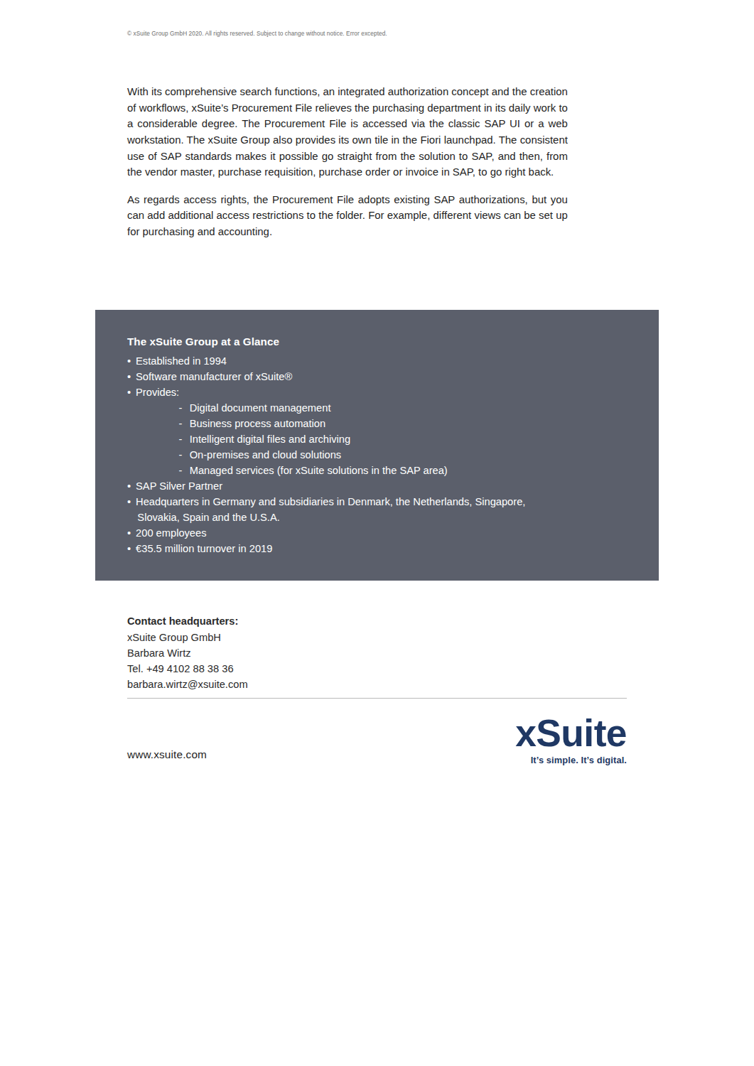© xSuite Group GmbH 2020. All rights reserved. Subject to change without notice. Error excepted.
With its comprehensive search functions, an integrated authorization concept and the creation of workflows, xSuite’s Procurement File relieves the purchasing department in its daily work to a considerable degree. The Procurement File is accessed via the classic SAP UI or a web workstation. The xSuite Group also provides its own tile in the Fiori launchpad. The consistent use of SAP standards makes it possible go straight from the solution to SAP, and then, from the vendor master, purchase requisition, purchase order or invoice in SAP, to go right back.
As regards access rights, the Procurement File adopts existing SAP authorizations, but you can add additional access restrictions to the folder. For example, different views can be set up for purchasing and accounting.
The xSuite Group at a Glance
Established in 1994
Software manufacturer of xSuite®
Provides:
Digital document management
Business process automation
Intelligent digital files and archiving
On-premises and cloud solutions
Managed services (for xSuite solutions in the SAP area)
SAP Silver Partner
Headquarters in Germany and subsidiaries in Denmark, the Netherlands, Singapore,Slovakia, Spain and the U.S.A.
200 employees
€35.5 million turnover in 2019
Contact headquarters:
xSuite Group GmbH
Barbara Wirtz
Tel. +49 4102 88 38 36
barbara.wirtz@xsuite.com
www.xsuite.com
x Suite
It’s simple. It’s digital.